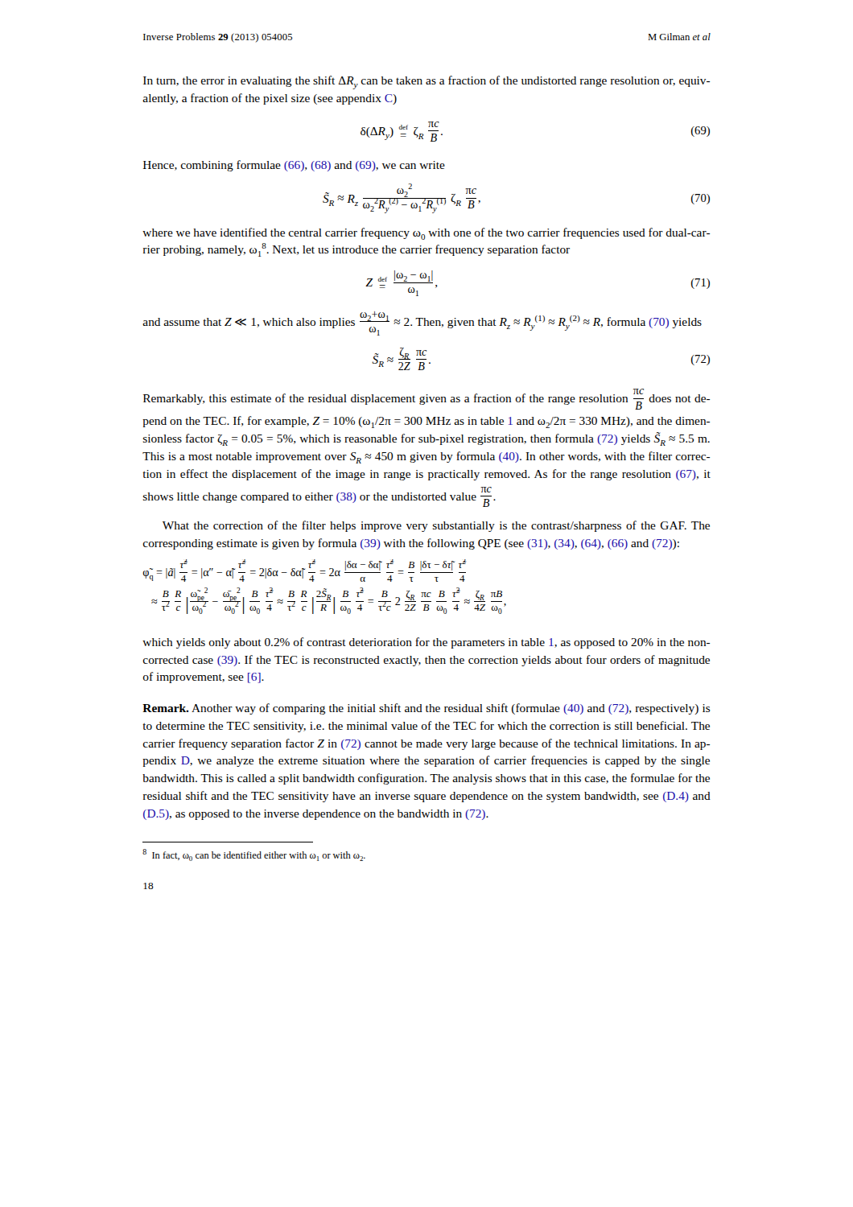Inverse Problems 29 (2013) 054005
M Gilman et al
In turn, the error in evaluating the shift ΔRy can be taken as a fraction of the undistorted range resolution or, equivalently, a fraction of the pixel size (see appendix C)
δ(ΔRy) def= ζR πc B.
(69)
Hence, combining formulae (66), (68) and (69), we can write
S̃R ≈ Rz ω22 ω22Ry(2) − ω12Ry(1) ζR πc B,
(70)
where we have identified the central carrier frequency ω0 with one of the two carrier frequencies used for dual-carrier probing, namely, ω18. Next, let us introduce the carrier frequency separation factor
Z def= |ω2 − ω1|ω1,
(71)
and assume that Z ≪ 1, which also implies ω2+ω1 ω1 ≈ 2. Then, given that Rz ≈ Ry(1) ≈ Ry(2) ≈ R, formula (70) yields
S̃R ≈ ζR 2Z πc B.
(72)
Remarkably, this estimate of the residual displacement given as a fraction of the range resolution πc B does not depend on the TEC. If, for example, Z = 10% (ω1/2π = 300 MHz as in table 1 and ω2/2π = 330 MHz), and the dimensionless factor ζR = 0.05 = 5%, which is reasonable for sub-pixel registration, then formula (72) yields S̃R ≈ 5.5 m. This is a most notable improvement over SR ≈ 450 m given by formula (40). In other words, with the filter correction in effect the displacement of the image in range is practically removed. As for the range resolution (67), it shows little change compared to either (38) or the undistorted value πc B.
What the correction of the filter helps improve very substantially is the contrast/sharpness of the GAF. The corresponding estimate is given by formula (39) with the following QPE (see (31), (34), (64), (66) and (72)):
φ̃q = |ã| τ̃24 = |α″ − α̃| τ̃24 = 2|δα − δα̃| τ̃24 = 2α |δα − δα̃|α τ̃24 = Bτ |δτ − δτ̃|τ τ̃24
≈ Bτ2 Rc |ω̃pe2 ω02 − ω̄pe2 ω02| Bω0 τ̃24 ≈ Bτ2 Rc |2S̃R R| Bω0 τ̃24 = Bτ2c 2 ζR 2Z πc B Bω0 τ̃24 ≈ ζR 4Z πB ω0,
which yields only about 0.2% of contrast deterioration for the parameters in table 1, as opposed to 20% in the non-corrected case (39). If the TEC is reconstructed exactly, then the correction yields about four orders of magnitude of improvement, see [6].
Remark. Another way of comparing the initial shift and the residual shift (formulae (40) and (72), respectively) is to determine the TEC sensitivity, i.e. the minimal value of the TEC for which the correction is still beneficial. The carrier frequency separation factor Z in (72) cannot be made very large because of the technical limitations. In appendix D, we analyze the extreme situation where the separation of carrier frequencies is capped by the single bandwidth. This is called a split bandwidth configuration. The analysis shows that in this case, the formulae for the residual shift and the TEC sensitivity have an inverse square dependence on the system bandwidth, see (D.4) and (D.5), as opposed to the inverse dependence on the bandwidth in (72).
8 In fact, ω0 can be identified either with ω1 or with ω2.
18